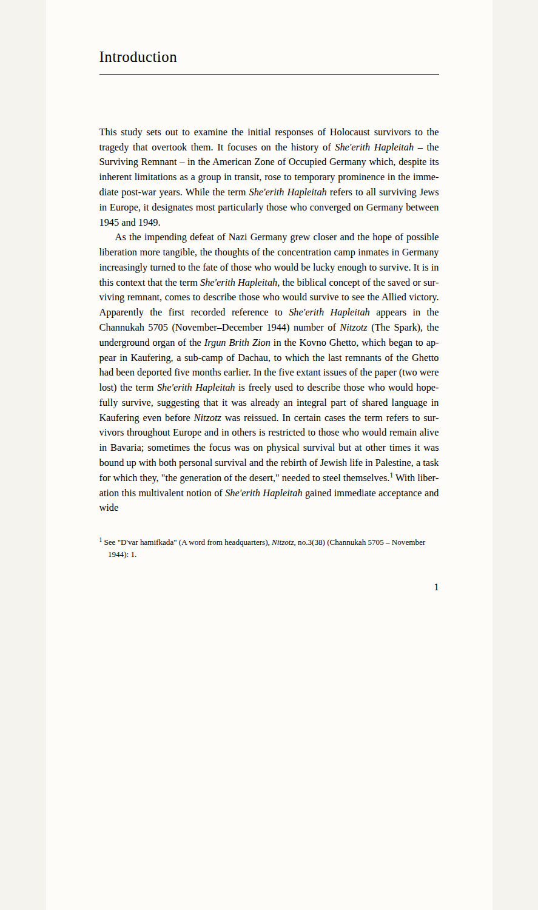Introduction
This study sets out to examine the initial responses of Holocaust survivors to the tragedy that overtook them. It focuses on the history of She'erith Hapleitah – the Surviving Remnant – in the American Zone of Occupied Germany which, despite its inherent limitations as a group in transit, rose to temporary prominence in the immediate post-war years. While the term She'erith Hapleitah refers to all surviving Jews in Europe, it designates most particularly those who converged on Germany between 1945 and 1949.
As the impending defeat of Nazi Germany grew closer and the hope of possible liberation more tangible, the thoughts of the concentration camp inmates in Germany increasingly turned to the fate of those who would be lucky enough to survive. It is in this context that the term She'erith Hapleitah, the biblical concept of the saved or surviving remnant, comes to describe those who would survive to see the Allied victory. Apparently the first recorded reference to She'erith Hapleitah appears in the Channukah 5705 (November–December 1944) number of Nitzotz (The Spark), the underground organ of the Irgun Brith Zion in the Kovno Ghetto, which began to appear in Kaufering, a sub-camp of Dachau, to which the last remnants of the Ghetto had been deported five months earlier. In the five extant issues of the paper (two were lost) the term She'erith Hapleitah is freely used to describe those who would hopefully survive, suggesting that it was already an integral part of shared language in Kaufering even before Nitzotz was reissued. In certain cases the term refers to survivors throughout Europe and in others is restricted to those who would remain alive in Bavaria; sometimes the focus was on physical survival but at other times it was bound up with both personal survival and the rebirth of Jewish life in Palestine, a task for which they, "the generation of the desert," needed to steel themselves.1 With liberation this multivalent notion of She'erith Hapleitah gained immediate acceptance and wide
1 See "D'var hamifkada" (A word from headquarters), Nitzotz, no.3(38) (Channukah 5705 – November 1944): 1.
1